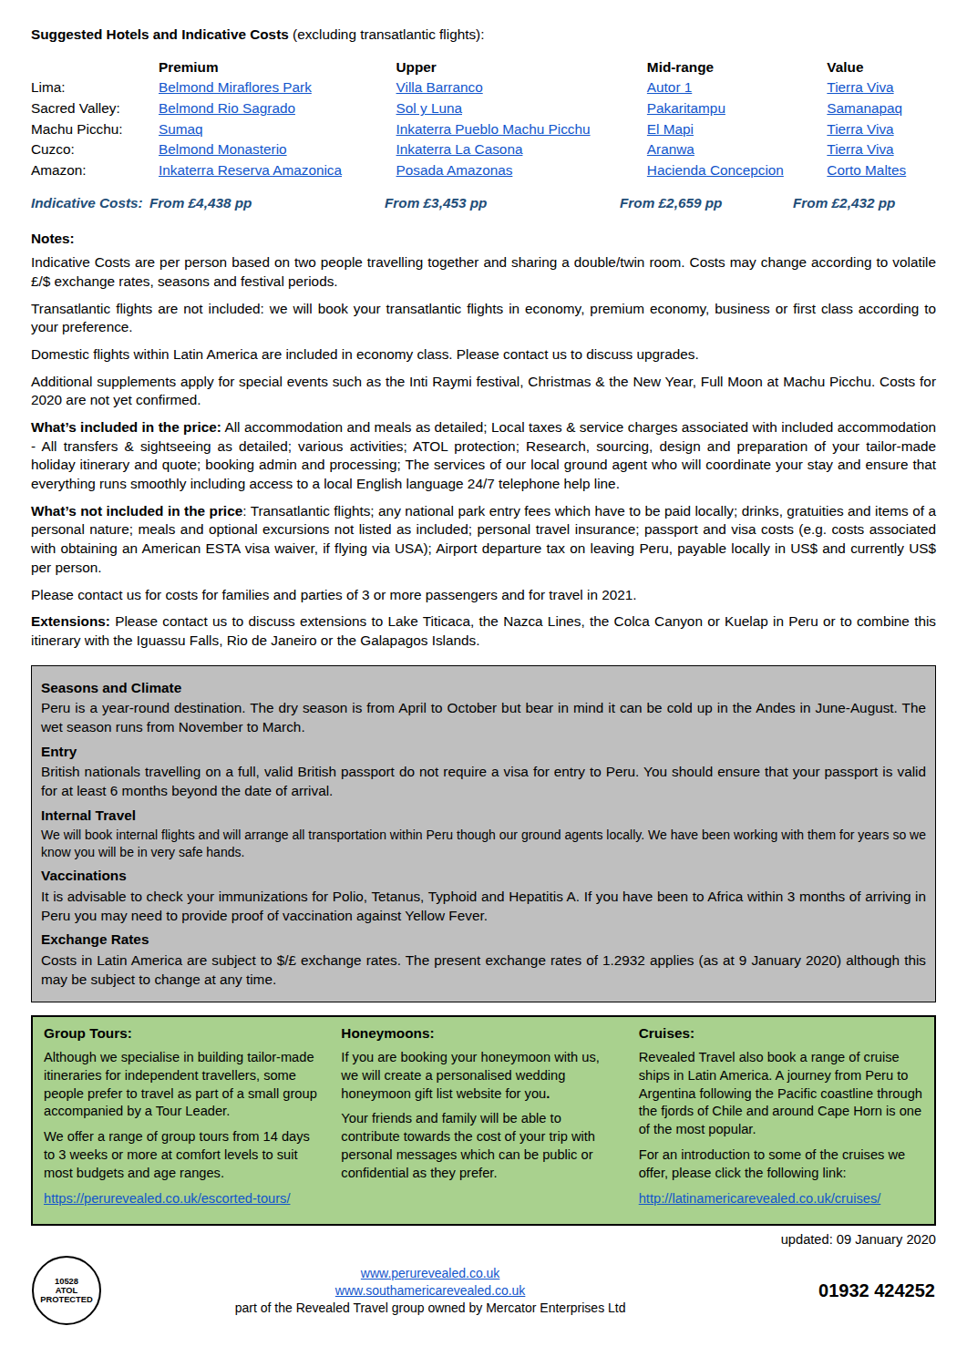Suggested Hotels and Indicative Costs (excluding transatlantic flights):
| | Premium | Upper | Mid-range | Value |
| Lima: | Belmond Miraflores Park | Villa Barranco | Autor 1 | Tierra Viva |
| Sacred Valley: | Belmond Rio Sagrado | Sol y Luna | Pakaritampu | Samanapaq |
| Machu Picchu: | Sumaq | Inkaterra Pueblo Machu Picchu | El Mapi | Tierra Viva |
| Cuzco: | Belmond Monasterio | Inkaterra La Casona | Aranwa | Tierra Viva |
| Amazon: | Inkaterra Reserva Amazonica | Posada Amazonas | Hacienda Concepcion | Corto Maltes |
Indicative Costs: From £4,438 pp From £3,453 pp From £2,659 pp From £2,432 pp
Notes:
Indicative Costs are per person based on two people travelling together and sharing a double/twin room. Costs may change according to volatile £/$ exchange rates, seasons and festival periods.
Transatlantic flights are not included: we will book your transatlantic flights in economy, premium economy, business or first class according to your preference.
Domestic flights within Latin America are included in economy class. Please contact us to discuss upgrades.
Additional supplements apply for special events such as the Inti Raymi festival, Christmas & the New Year, Full Moon at Machu Picchu. Costs for 2020 are not yet confirmed.
What’s included in the price: All accommodation and meals as detailed; Local taxes & service charges associated with included accommodation - All transfers & sightseeing as detailed; various activities; ATOL protection; Research, sourcing, design and preparation of your tailor-made holiday itinerary and quote; booking admin and processing; The services of our local ground agent who will coordinate your stay and ensure that everything runs smoothly including access to a local English language 24/7 telephone help line.
What’s not included in the price: Transatlantic flights; any national park entry fees which have to be paid locally; drinks, gratuities and items of a personal nature; meals and optional excursions not listed as included; personal travel insurance; passport and visa costs (e.g. costs associated with obtaining an American ESTA visa waiver, if flying via USA); Airport departure tax on leaving Peru, payable locally in US$ and currently US$ per person.
Please contact us for costs for families and parties of 3 or more passengers and for travel in 2021.
Extensions: Please contact us to discuss extensions to Lake Titicaca, the Nazca Lines, the Colca Canyon or Kuelap in Peru or to combine this itinerary with the Iguassu Falls, Rio de Janeiro or the Galapagos Islands.
Seasons and Climate
Peru is a year-round destination. The dry season is from April to October but bear in mind it can be cold up in the Andes in June-August. The wet season runs from November to March.
Entry
British nationals travelling on a full, valid British passport do not require a visa for entry to Peru. You should ensure that your passport is valid for at least 6 months beyond the date of arrival.
Internal Travel
We will book internal flights and will arrange all transportation within Peru though our ground agents locally. We have been working with them for years so we know you will be in very safe hands.
Vaccinations
It is advisable to check your immunizations for Polio, Tetanus, Typhoid and Hepatitis A. If you have been to Africa within 3 months of arriving in Peru you may need to provide proof of vaccination against Yellow Fever.
Exchange Rates
Costs in Latin America are subject to $/£ exchange rates. The present exchange rates of 1.2932 applies (as at 9 January 2020) although this may be subject to change at any time.
| Group Tours: Although we specialise in building tailor-made itineraries for independent travellers, some people prefer to travel as part of a small group accompanied by a Tour Leader. We offer a range of group tours from 14 days to 3 weeks or more at comfort levels to suit most budgets and age ranges. https://perurevealed.co.uk/escorted-tours/ | Honeymoons: If you are booking your honeymoon with us, we will create a personalised wedding honeymoon gift list website for you . Your friends and family will be able to contribute towards the cost of your trip with personal messages which can be public or confidential as they prefer. | Cruises: Revealed Travel also book a range of cruise ships in Latin America. A journey from Peru to Argentina following the Pacific coastline through the fjords of Chile and around Cape Horn is one of the most popular. For an introduction to some of the cruises we offer, please click the following link: http://latinamericarevealed.co.uk/cruises/ |
updated: 09 January 2020
| 10528 ATOL PROTECTED | www.perurevealed.co.uk www.southamericarevealed.co.uk part of the Revealed Travel group owned by Mercator Enterprises Ltd | 01932 424252 |